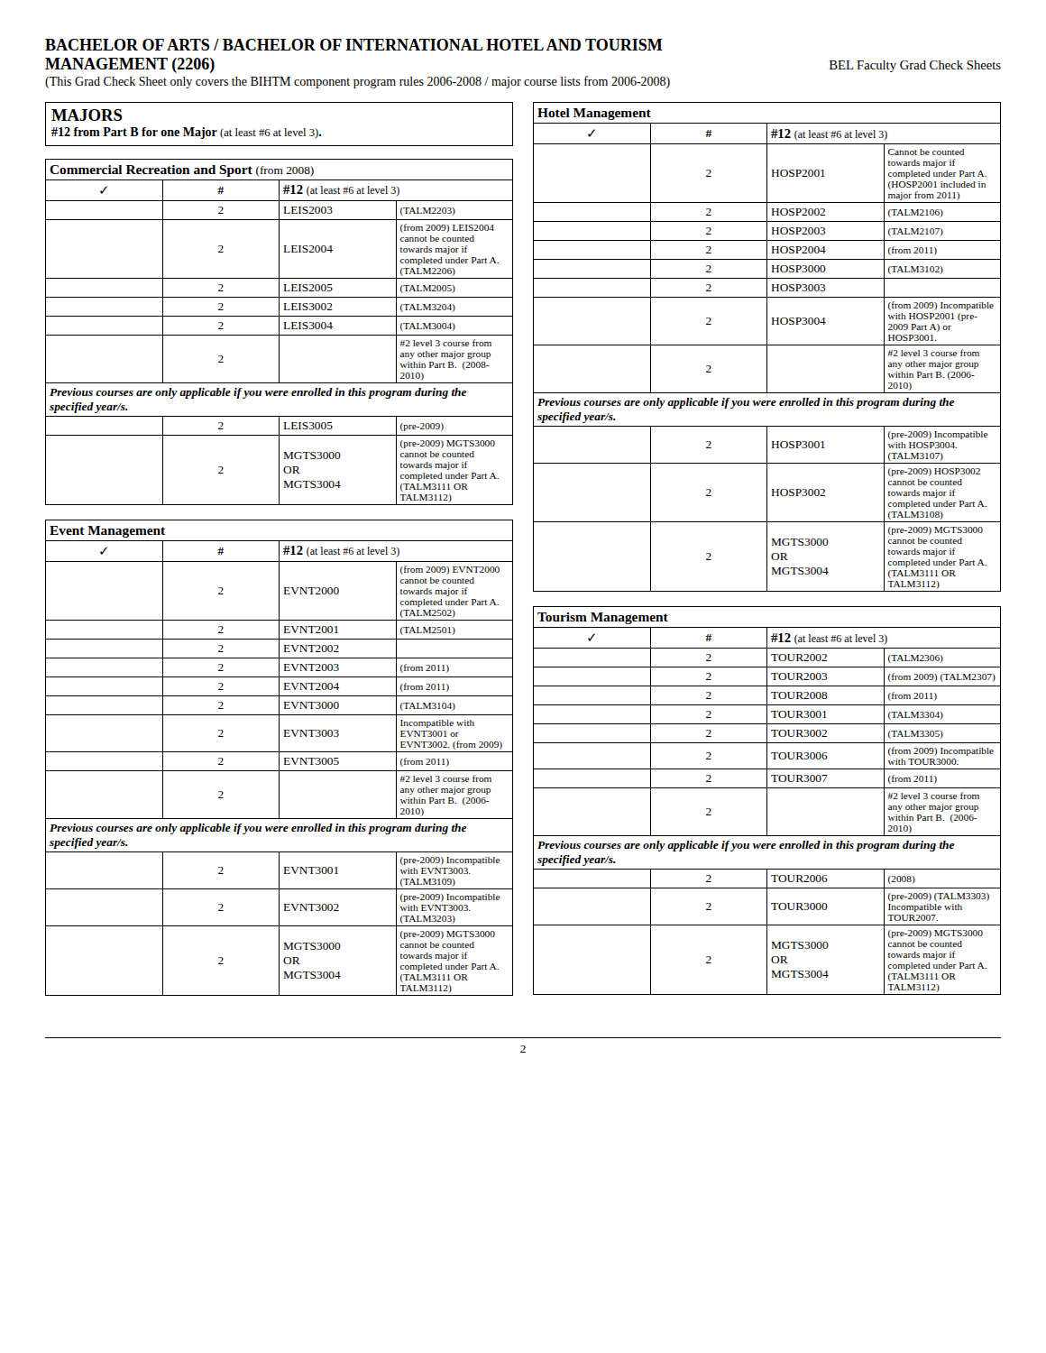BACHELOR OF ARTS / BACHELOR OF INTERNATIONAL HOTEL AND TOURISM
MANAGEMENT (2206)
BEL Faculty Grad Check Sheets
(This Grad Check Sheet only covers the BIHTM component program rules 2006-2008 / major course lists from 2006-2008)
MAJORS
#12 from Part B for one Major (at least #6 at level 3).
| Commercial Recreation and Sport (from 2008) |
| ✓ | # | #12 (at least #6 at level 3) |
| | 2 | LEIS2003 | (TALM2203) |
| | 2 | LEIS2004 | (from 2009) LEIS2004 cannot be counted towards major if completed under Part A. (TALM2206) |
| | 2 | LEIS2005 | (TALM2005) |
| | 2 | LEIS3002 | (TALM3204) |
| | 2 | LEIS3004 | (TALM3004) |
| | 2 | | #2 level 3 course from any other major group within Part B. (2008-2010) |
| Previous courses are only applicable if you were enrolled in this program during the specified year/s. |
| | 2 | LEIS3005 | (pre-2009) |
| | 2 | MGTS3000 OR MGTS3004 | (pre-2009) MGTS3000 cannot be counted towards major if completed under Part A. (TALM3111 OR TALM3112) |
| Event Management |
| ✓ | # | #12 (at least #6 at level 3) |
| | 2 | EVNT2000 | (from 2009) EVNT2000 cannot be counted towards major if completed under Part A. (TALM2502) |
| | 2 | EVNT2001 | (TALM2501) |
| | 2 | EVNT2002 | |
| | 2 | EVNT2003 | (from 2011) |
| | 2 | EVNT2004 | (from 2011) |
| | 2 | EVNT3000 | (TALM3104) |
| | 2 | EVNT3003 | Incompatible with EVNT3001 or EVNT3002. (from 2009) |
| | 2 | EVNT3005 | (from 2011) |
| | 2 | | #2 level 3 course from any other major group within Part B. (2006-2010) |
| Previous courses are only applicable if you were enrolled in this program during the specified year/s. |
| | 2 | EVNT3001 | (pre-2009) Incompatible with EVNT3003. (TALM3109) |
| | 2 | EVNT3002 | (pre-2009) Incompatible with EVNT3003. (TALM3203) |
| | 2 | MGTS3000 OR MGTS3004 | (pre-2009) MGTS3000 cannot be counted towards major if completed under Part A. (TALM3111 OR TALM3112) |
| Hotel Management |
| ✓ | # | #12 (at least #6 at level 3) |
| | 2 | HOSP2001 | Cannot be counted towards major if completed under Part A. (HOSP2001 included in major from 2011) |
| | 2 | HOSP2002 | (TALM2106) |
| | 2 | HOSP2003 | (TALM2107) |
| | 2 | HOSP2004 | (from 2011) |
| | 2 | HOSP3000 | (TALM3102) |
| | 2 | HOSP3003 | |
| | 2 | HOSP3004 | (from 2009) Incompatible with HOSP2001 (pre-2009 Part A) or HOSP3001. |
| | 2 | | #2 level 3 course from any other major group within Part B. (2006-2010) |
| Previous courses are only applicable if you were enrolled in this program during the specified year/s. |
| | 2 | HOSP3001 | (pre-2009) Incompatible with HOSP3004. (TALM3107) |
| | 2 | HOSP3002 | (pre-2009) HOSP3002 cannot be counted towards major if completed under Part A. (TALM3108) |
| | 2 | MGTS3000 OR MGTS3004 | (pre-2009) MGTS3000 cannot be counted towards major if completed under Part A. (TALM3111 OR TALM3112) |
| Tourism Management |
| ✓ | # | #12 (at least #6 at level 3) |
| | 2 | TOUR2002 | (TALM2306) |
| | 2 | TOUR2003 | (from 2009) (TALM2307) |
| | 2 | TOUR2008 | (from 2011) |
| | 2 | TOUR3001 | (TALM3304) |
| | 2 | TOUR3002 | (TALM3305) |
| | 2 | TOUR3006 | (from 2009) Incompatible with TOUR3000. |
| | 2 | TOUR3007 | (from 2011) |
| | 2 | | #2 level 3 course from any other major group within Part B. (2006-2010) |
| Previous courses are only applicable if you were enrolled in this program during the specified year/s. |
| | 2 | TOUR2006 | (2008) |
| | 2 | TOUR3000 | (pre-2009) (TALM3303) Incompatible with TOUR2007. |
| | 2 | MGTS3000 OR MGTS3004 | (pre-2009) MGTS3000 cannot be counted towards major if completed under Part A. (TALM3111 OR TALM3112) |
2